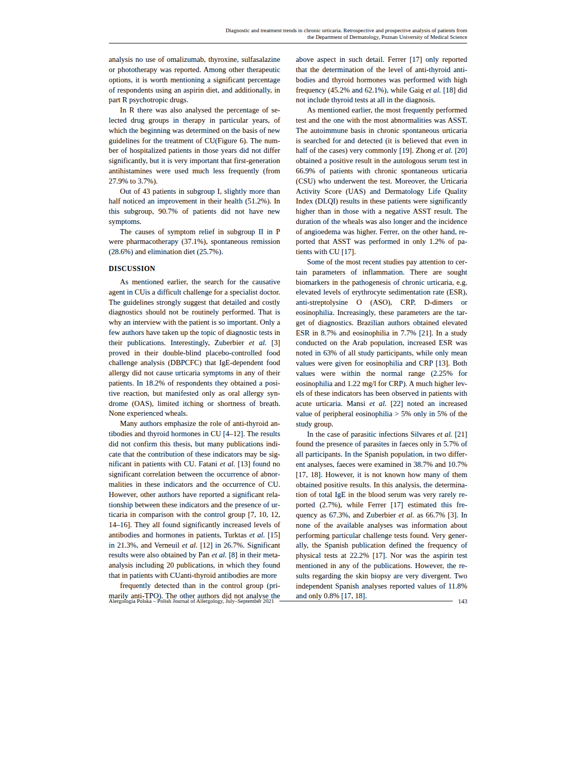Diagnostic and treatment trends in chronic urticaria. Retrospective and prospective analysis of patients from
the Department of Dermatology, Poznan University of Medical Science
analysis no use of omalizumab, thyroxine, sulfasalazine or phototherapy was reported. Among other therapeutic options, it is worth mentioning a significant percentage of respondents using an aspirin diet, and additionally, in part R psychotropic drugs.
In R there was also analysed the percentage of selected drug groups in therapy in particular years, of which the beginning was determined on the basis of new guidelines for the treatment of CU(Figure 6). The number of hospitalized patients in those years did not differ significantly, but it is very important that first-generation antihistamines were used much less frequently (from 27.9% to 3.7%).
Out of 43 patients in subgroup I, slightly more than half noticed an improvement in their health (51.2%). In this subgroup, 90.7% of patients did not have new symptoms.
The causes of symptom relief in subgroup II in P were pharmacotherapy (37.1%), spontaneous remission (28.6%) and elimination diet (25.7%).
DISCUSSION
As mentioned earlier, the search for the causative agent in CUis a difficult challenge for a specialist doctor. The guidelines strongly suggest that detailed and costly diagnostics should not be routinely performed. That is why an interview with the patient is so important. Only a few authors have taken up the topic of diagnostic tests in their publications. Interestingly, Zuberbier et al. [3] proved in their double-blind placebo-controlled food challenge analysis (DBPCFC) that IgE-dependent food allergy did not cause urticaria symptoms in any of their patients. In 18.2% of respondents they obtained a positive reaction, but manifested only as oral allergy syndrome (OAS), limited itching or shortness of breath. None experienced wheals.
Many authors emphasize the role of anti-thyroid antibodies and thyroid hormones in CU [4–12]. The results did not confirm this thesis, but many publications indicate that the contribution of these indicators may be significant in patients with CU. Fatani et al. [13] found no significant correlation between the occurrence of abnormalities in these indicators and the occurrence of CU. However, other authors have reported a significant relationship between these indicators and the presence of urticaria in comparison with the control group [7, 10, 12, 14–16]. They all found significantly increased levels of antibodies and hormones in patients, Turktas et al. [15] in 21.3%, and Verneuil et al. [12] in 26.7%. Significant results were also obtained by Pan et al. [8] in their meta-analysis including 20 publications, in which they found that in patients with CUanti-thyroid antibodies are more
frequently detected than in the control group (primarily anti-TPO). The other authors did not analyse the above aspect in such detail. Ferrer [17] only reported that the determination of the level of anti-thyroid antibodies and thyroid hormones was performed with high frequency (45.2% and 62.1%), while Gaig et al. [18] did not include thyroid tests at all in the diagnosis.
As mentioned earlier, the most frequently performed test and the one with the most abnormalities was ASST. The autoimmune basis in chronic spontaneous urticaria is searched for and detected (it is believed that even in half of the cases) very commonly [19]. Zhong et al. [20] obtained a positive result in the autologous serum test in 66.9% of patients with chronic spontaneous urticaria (CSU) who underwent the test. Moreover, the Urticaria Activity Score (UAS) and Dermatology Life Quality Index (DLQI) results in these patients were significantly higher than in those with a negative ASST result. The duration of the wheals was also longer and the incidence of angioedema was higher. Ferrer, on the other hand, reported that ASST was performed in only 1.2% of patients with CU [17].
Some of the most recent studies pay attention to certain parameters of inflammation. There are sought biomarkers in the pathogenesis of chronic urticaria, e.g. elevated levels of erythrocyte sedimentation rate (ESR), anti-streptolysine O (ASO), CRP, D-dimers or eosinophilia. Increasingly, these parameters are the target of diagnostics. Brazilian authors obtained elevated ESR in 8.7% and eosinophilia in 7.7% [21]. In a study conducted on the Arab population, increased ESR was noted in 63% of all study participants, while only mean values were given for eosinophilia and CRP [13]. Both values were within the normal range (2.25% for eosinophilia and 1.22 mg/l for CRP). A much higher levels of these indicators has been observed in patients with acute urticaria. Mansi et al. [22] noted an increased value of peripheral eosinophilia > 5% only in 5% of the study group.
In the case of parasitic infections Silvares et al. [21] found the presence of parasites in faeces only in 5.7% of all participants. In the Spanish population, in two different analyses, faeces were examined in 38.7% and 10.7% [17, 18]. However, it is not known how many of them obtained positive results. In this analysis, the determination of total IgE in the blood serum was very rarely reported (2.7%), while Ferrer [17] estimated this frequency as 67.3%, and Zuberbier et al. as 66.7% [3]. In none of the available analyses was information about performing particular challenge tests found. Very generally, the Spanish publication defined the frequency of physical tests at 22.2% [17]. Nor was the aspirin test mentioned in any of the publications. However, the results regarding the skin biopsy are very divergent. Two independent Spanish analyses reported values of 11.8% and only 0.8% [17, 18].
Alergologia Polska – Polish Journal of Allergology, July–September 2021 143